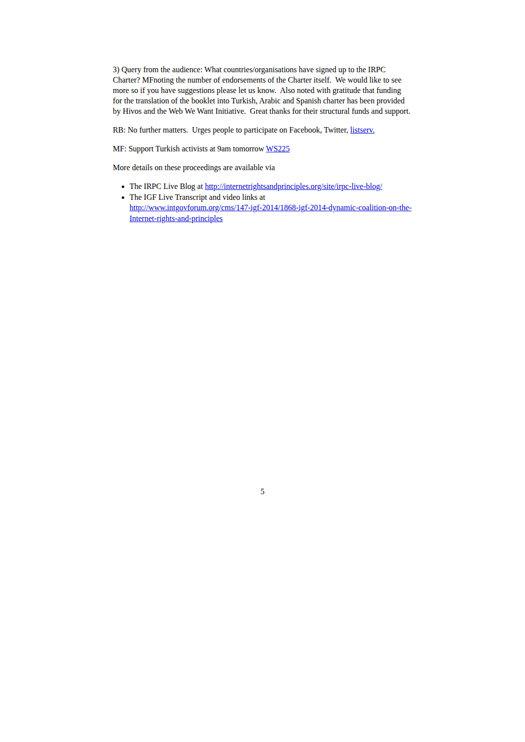3) Query from the audience: What countries/organisations have signed up to the IRPC Charter? MFnoting the number of endorsements of the Charter itself. We would like to see more so if you have suggestions please let us know. Also noted with gratitude that funding for the translation of the booklet into Turkish, Arabic and Spanish charter has been provided by Hivos and the Web We Want Initiative. Great thanks for their structural funds and support.
RB: No further matters. Urges people to participate on Facebook, Twitter, listserv.
MF: Support Turkish activists at 9am tomorrow WS225
More details on these proceedings are available via
The IRPC Live Blog at http://internetrightsandprinciples.org/site/irpc-live-blog/
The IGF Live Transcript and video links at
http://www.intgovforum.org/cms/147-igf-2014/1868-igf-2014-dynamic-coalition-on-the-Internet-rights-and-principles
5